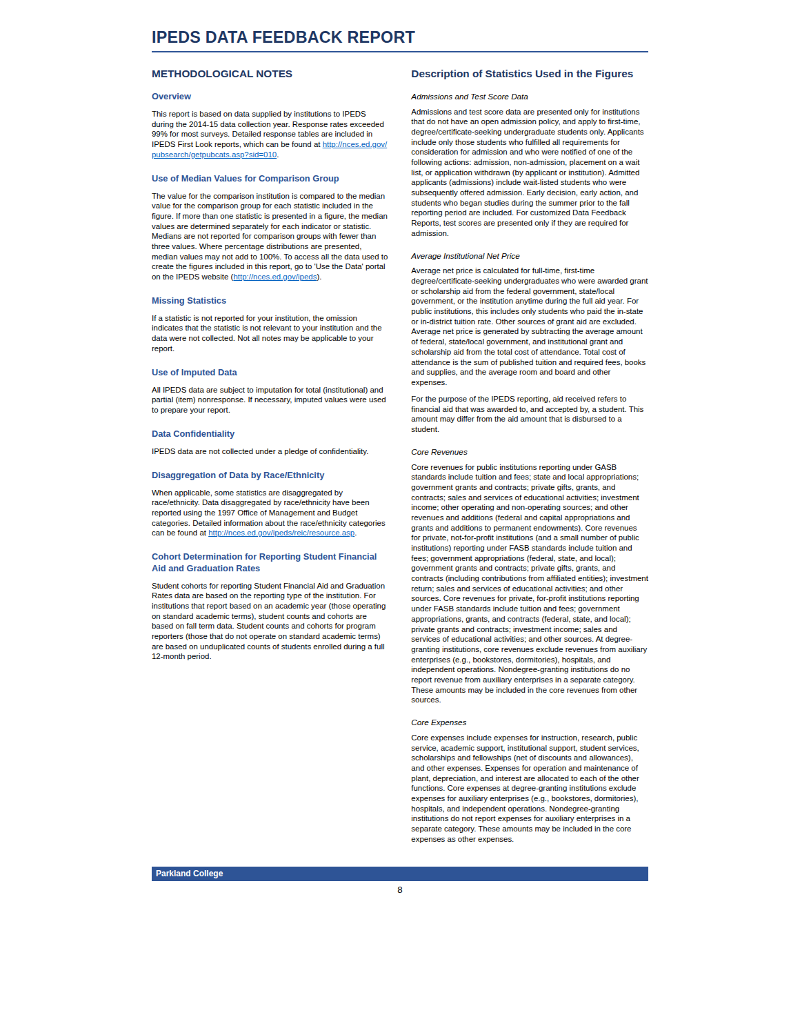IPEDS DATA FEEDBACK REPORT
METHODOLOGICAL NOTES
Overview
This report is based on data supplied by institutions to IPEDS during the 2014-15 data collection year. Response rates exceeded 99% for most surveys. Detailed response tables are included in IPEDS First Look reports, which can be found at http://nces.ed.gov/pubsearch/getpubcats.asp?sid=010.
Use of Median Values for Comparison Group
The value for the comparison institution is compared to the median value for the comparison group for each statistic included in the figure. If more than one statistic is presented in a figure, the median values are determined separately for each indicator or statistic. Medians are not reported for comparison groups with fewer than three values. Where percentage distributions are presented, median values may not add to 100%. To access all the data used to create the figures included in this report, go to 'Use the Data' portal on the IPEDS website (http://nces.ed.gov/ipeds).
Missing Statistics
If a statistic is not reported for your institution, the omission indicates that the statistic is not relevant to your institution and the data were not collected. Not all notes may be applicable to your report.
Use of Imputed Data
All IPEDS data are subject to imputation for total (institutional) and partial (item) nonresponse. If necessary, imputed values were used to prepare your report.
Data Confidentiality
IPEDS data are not collected under a pledge of confidentiality.
Disaggregation of Data by Race/Ethnicity
When applicable, some statistics are disaggregated by race/ethnicity. Data disaggregated by race/ethnicity have been reported using the 1997 Office of Management and Budget categories. Detailed information about the race/ethnicity categories can be found at http://nces.ed.gov/ipeds/reic/resource.asp.
Cohort Determination for Reporting Student Financial Aid and Graduation Rates
Student cohorts for reporting Student Financial Aid and Graduation Rates data are based on the reporting type of the institution. For institutions that report based on an academic year (those operating on standard academic terms), student counts and cohorts are based on fall term data. Student counts and cohorts for program reporters (those that do not operate on standard academic terms) are based on unduplicated counts of students enrolled during a full 12-month period.
Description of Statistics Used in the Figures
Admissions and Test Score Data
Admissions and test score data are presented only for institutions that do not have an open admission policy, and apply to first-time, degree/certificate-seeking undergraduate students only. Applicants include only those students who fulfilled all requirements for consideration for admission and who were notified of one of the following actions: admission, non-admission, placement on a wait list, or application withdrawn (by applicant or institution). Admitted applicants (admissions) include wait-listed students who were subsequently offered admission. Early decision, early action, and students who began studies during the summer prior to the fall reporting period are included. For customized Data Feedback Reports, test scores are presented only if they are required for admission.
Average Institutional Net Price
Average net price is calculated for full-time, first-time degree/certificate-seeking undergraduates who were awarded grant or scholarship aid from the federal government, state/local government, or the institution anytime during the full aid year. For public institutions, this includes only students who paid the in-state or in-district tuition rate. Other sources of grant aid are excluded. Average net price is generated by subtracting the average amount of federal, state/local government, and institutional grant and scholarship aid from the total cost of attendance. Total cost of attendance is the sum of published tuition and required fees, books and supplies, and the average room and board and other expenses.
For the purpose of the IPEDS reporting, aid received refers to financial aid that was awarded to, and accepted by, a student. This amount may differ from the aid amount that is disbursed to a student.
Core Revenues
Core revenues for public institutions reporting under GASB standards include tuition and fees; state and local appropriations; government grants and contracts; private gifts, grants, and contracts; sales and services of educational activities; investment income; other operating and non-operating sources; and other revenues and additions (federal and capital appropriations and grants and additions to permanent endowments). Core revenues for private, not-for-profit institutions (and a small number of public institutions) reporting under FASB standards include tuition and fees; government appropriations (federal, state, and local); government grants and contracts; private gifts, grants, and contracts (including contributions from affiliated entities); investment return; sales and services of educational activities; and other sources. Core revenues for private, for-profit institutions reporting under FASB standards include tuition and fees; government appropriations, grants, and contracts (federal, state, and local); private grants and contracts; investment income; sales and services of educational activities; and other sources. At degree-granting institutions, core revenues exclude revenues from auxiliary enterprises (e.g., bookstores, dormitories), hospitals, and independent operations. Nondegree-granting institutions do no report revenue from auxiliary enterprises in a separate category. These amounts may be included in the core revenues from other sources.
Core Expenses
Core expenses include expenses for instruction, research, public service, academic support, institutional support, student services, scholarships and fellowships (net of discounts and allowances), and other expenses. Expenses for operation and maintenance of plant, depreciation, and interest are allocated to each of the other functions. Core expenses at degree-granting institutions exclude expenses for auxiliary enterprises (e.g., bookstores, dormitories), hospitals, and independent operations. Nondegree-granting institutions do not report expenses for auxiliary enterprises in a separate category. These amounts may be included in the core expenses as other expenses.
Parkland College
8